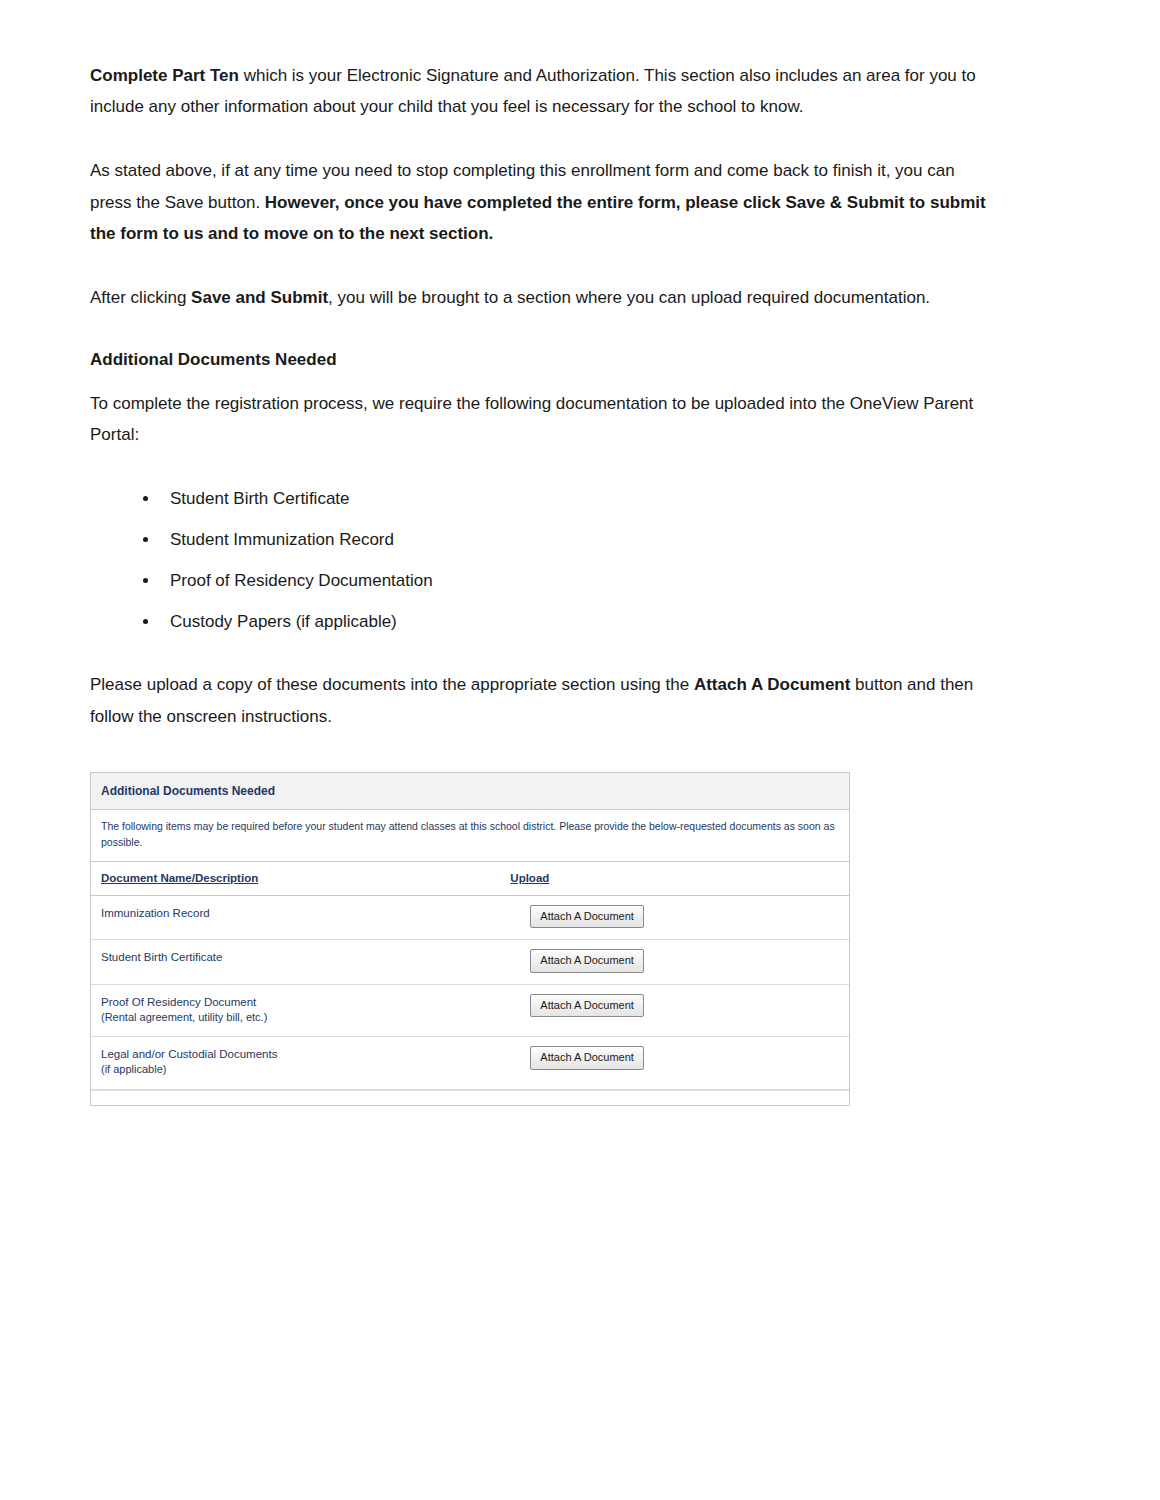Complete Part Ten which is your Electronic Signature and Authorization. This section also includes an area for you to include any other information about your child that you feel is necessary for the school to know.
As stated above, if at any time you need to stop completing this enrollment form and come back to finish it, you can press the Save button. However, once you have completed the entire form, please click Save & Submit to submit the form to us and to move on to the next section.
After clicking Save and Submit, you will be brought to a section where you can upload required documentation.
Additional Documents Needed
To complete the registration process, we require the following documentation to be uploaded into the OneView Parent Portal:
Student Birth Certificate
Student Immunization Record
Proof of Residency Documentation
Custody Papers (if applicable)
Please upload a copy of these documents into the appropriate section using the Attach A Document button and then follow the onscreen instructions.
Additional Documents Needed
The following items may be required before your student may attend classes at this school district. Please provide the below-requested documents as soon as possible.
| Document Name/Description | Upload |
| --- | --- |
| Immunization Record | Attach A Document |
| Student Birth Certificate | Attach A Document |
| Proof Of Residency Document (Rental agreement, utility bill, etc.) | Attach A Document |
| Legal and/or Custodial Documents (if applicable) | Attach A Document |